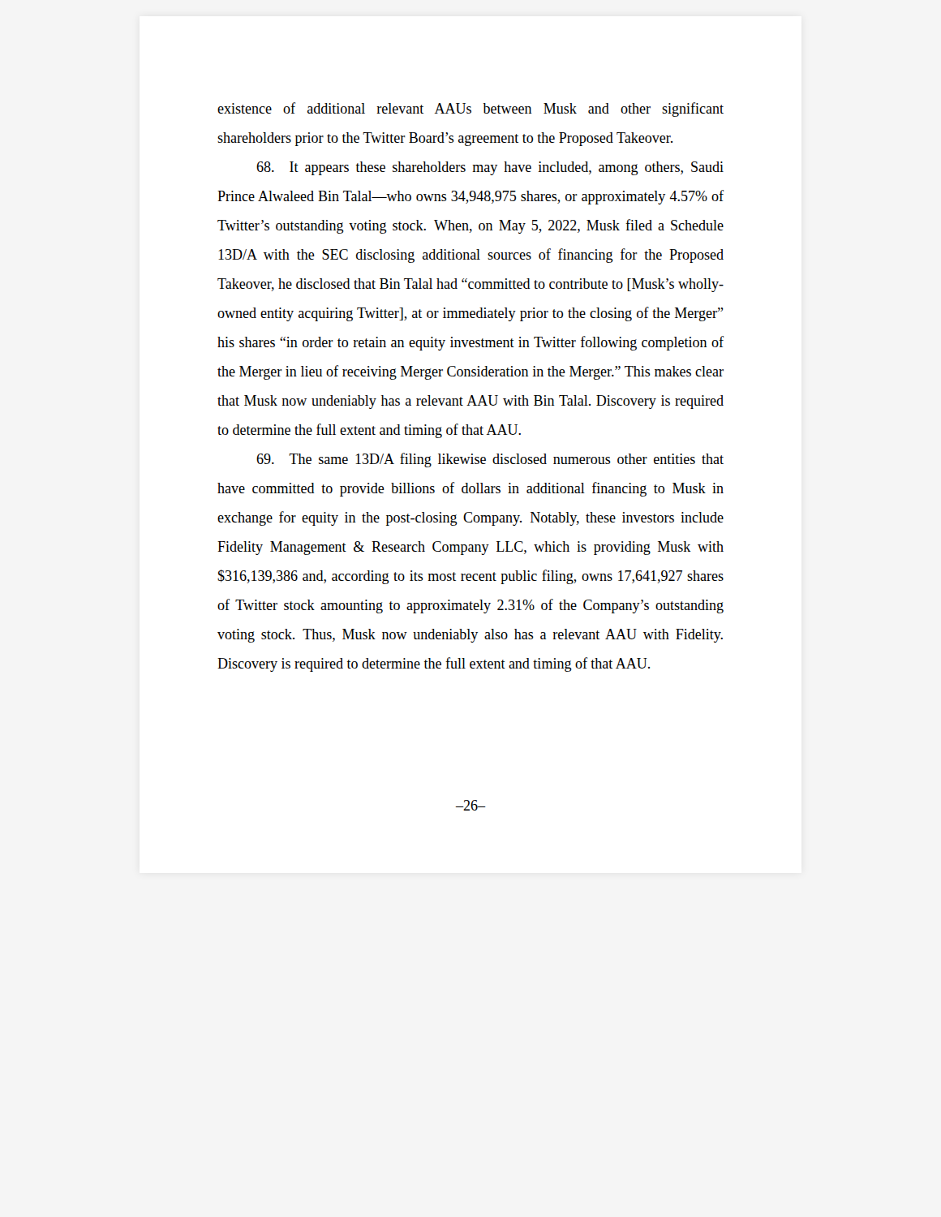existence of additional relevant AAUs between Musk and other significant shareholders prior to the Twitter Board’s agreement to the Proposed Takeover.
68. It appears these shareholders may have included, among others, Saudi Prince Alwaleed Bin Talal—who owns 34,948,975 shares, or approximately 4.57% of Twitter’s outstanding voting stock. When, on May 5, 2022, Musk filed a Schedule 13D/A with the SEC disclosing additional sources of financing for the Proposed Takeover, he disclosed that Bin Talal had “committed to contribute to [Musk’s wholly-owned entity acquiring Twitter], at or immediately prior to the closing of the Merger” his shares “in order to retain an equity investment in Twitter following completion of the Merger in lieu of receiving Merger Consideration in the Merger.” This makes clear that Musk now undeniably has a relevant AAU with Bin Talal. Discovery is required to determine the full extent and timing of that AAU.
69. The same 13D/A filing likewise disclosed numerous other entities that have committed to provide billions of dollars in additional financing to Musk in exchange for equity in the post-closing Company. Notably, these investors include Fidelity Management & Research Company LLC, which is providing Musk with $316,139,386 and, according to its most recent public filing, owns 17,641,927 shares of Twitter stock amounting to approximately 2.31% of the Company’s outstanding voting stock. Thus, Musk now undeniably also has a relevant AAU with Fidelity. Discovery is required to determine the full extent and timing of that AAU.
–26–